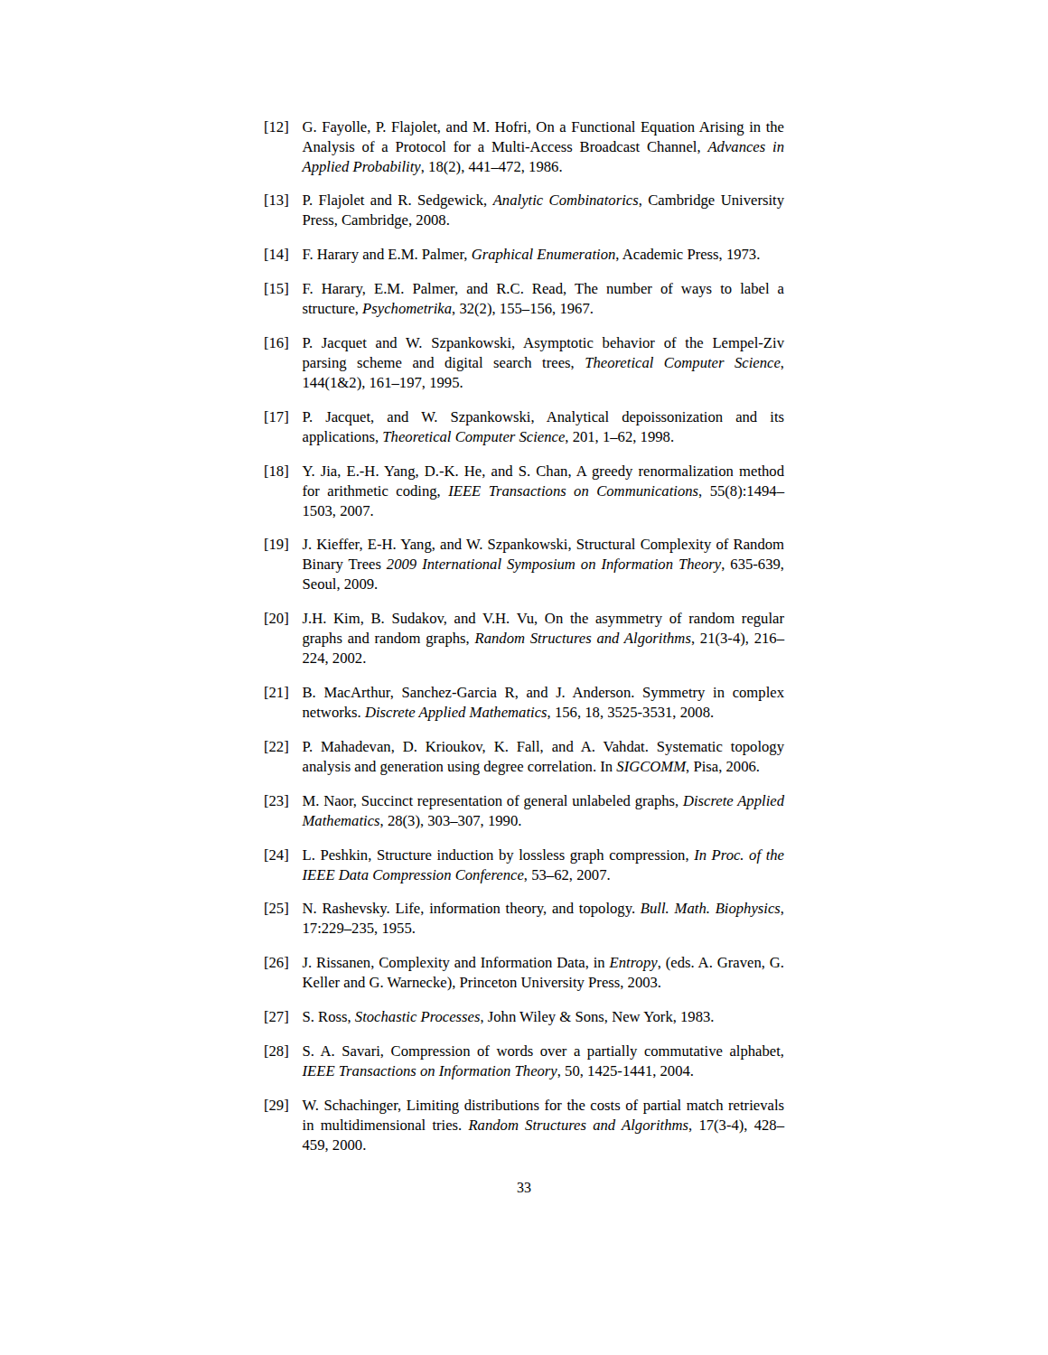[12] G. Fayolle, P. Flajolet, and M. Hofri, On a Functional Equation Arising in the Analysis of a Protocol for a Multi-Access Broadcast Channel, Advances in Applied Probability, 18(2), 441–472, 1986.
[13] P. Flajolet and R. Sedgewick, Analytic Combinatorics, Cambridge University Press, Cambridge, 2008.
[14] F. Harary and E.M. Palmer, Graphical Enumeration, Academic Press, 1973.
[15] F. Harary, E.M. Palmer, and R.C. Read, The number of ways to label a structure, Psychometrika, 32(2), 155–156, 1967.
[16] P. Jacquet and W. Szpankowski, Asymptotic behavior of the Lempel-Ziv parsing scheme and digital search trees, Theoretical Computer Science, 144(1&2), 161–197, 1995.
[17] P. Jacquet, and W. Szpankowski, Analytical depoissonization and its applications, Theoretical Computer Science, 201, 1–62, 1998.
[18] Y. Jia, E.-H. Yang, D.-K. He, and S. Chan, A greedy renormalization method for arithmetic coding, IEEE Transactions on Communications, 55(8):1494–1503, 2007.
[19] J. Kieffer, E-H. Yang, and W. Szpankowski, Structural Complexity of Random Binary Trees 2009 International Symposium on Information Theory, 635-639, Seoul, 2009.
[20] J.H. Kim, B. Sudakov, and V.H. Vu, On the asymmetry of random regular graphs and random graphs, Random Structures and Algorithms, 21(3-4), 216–224, 2002.
[21] B. MacArthur, Sanchez-Garcia R, and J. Anderson. Symmetry in complex networks. Discrete Applied Mathematics, 156, 18, 3525-3531, 2008.
[22] P. Mahadevan, D. Krioukov, K. Fall, and A. Vahdat. Systematic topology analysis and generation using degree correlation. In SIGCOMM, Pisa, 2006.
[23] M. Naor, Succinct representation of general unlabeled graphs, Discrete Applied Mathematics, 28(3), 303–307, 1990.
[24] L. Peshkin, Structure induction by lossless graph compression, In Proc. of the IEEE Data Compression Conference, 53–62, 2007.
[25] N. Rashevsky. Life, information theory, and topology. Bull. Math. Biophysics, 17:229–235, 1955.
[26] J. Rissanen, Complexity and Information Data, in Entropy, (eds. A. Graven, G. Keller and G. Warnecke), Princeton University Press, 2003.
[27] S. Ross, Stochastic Processes, John Wiley & Sons, New York, 1983.
[28] S. A. Savari, Compression of words over a partially commutative alphabet, IEEE Transactions on Information Theory, 50, 1425-1441, 2004.
[29] W. Schachinger, Limiting distributions for the costs of partial match retrievals in multidimensional tries. Random Structures and Algorithms, 17(3-4), 428–459, 2000.
33